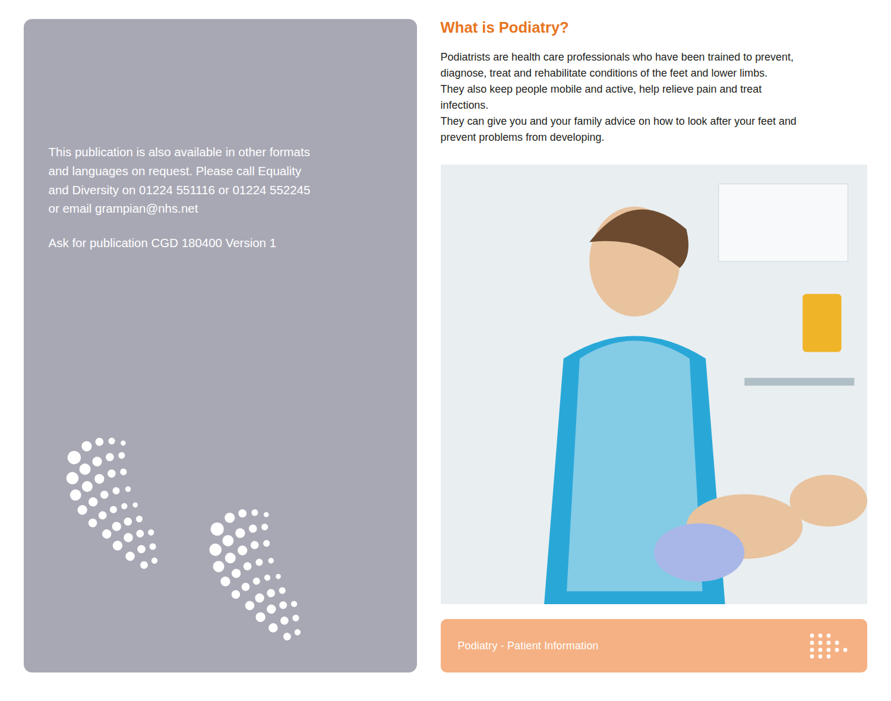This publication is also available in other formats and languages on request. Please call Equality and Diversity on 01224 551116 or 01224 552245 or email grampian@nhs.net
Ask for publication CGD 180400 Version 1
What is Podiatry?
Podiatrists are health care professionals who have been trained to prevent, diagnose, treat and rehabilitate conditions of the feet and lower limbs. They also keep people mobile and active, help relieve pain and treat infections. They can give you and your family advice on how to look after your feet and prevent problems from developing.
Podiatry - Patient Information